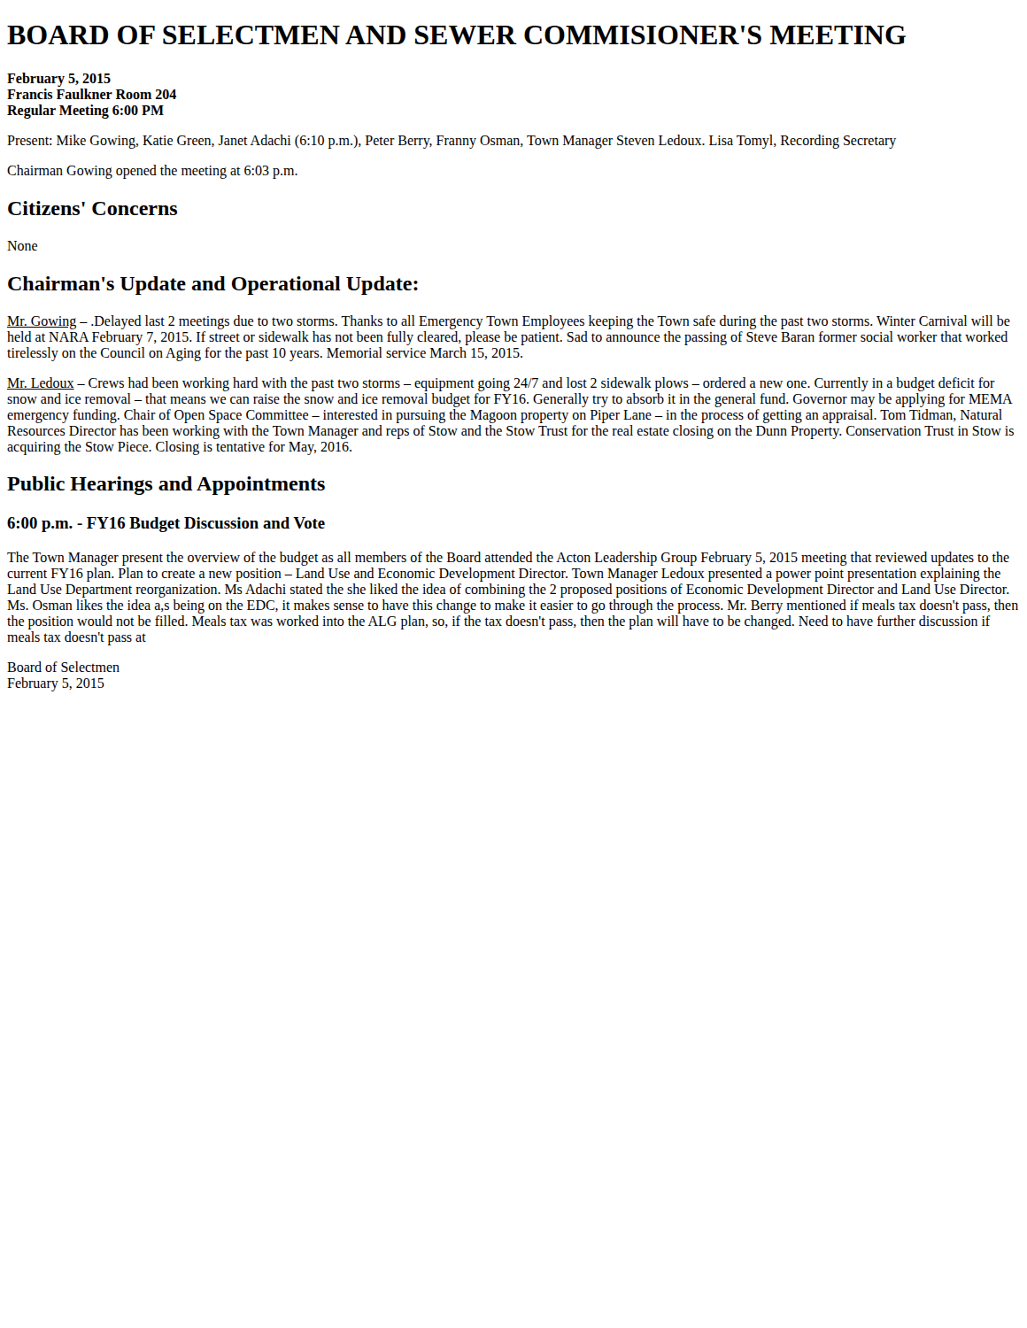BOARD OF SELECTMEN AND SEWER COMMISIONER'S MEETING
February 5, 2015
Francis Faulkner Room 204
Regular Meeting 6:00 PM
Present: Mike Gowing, Katie Green, Janet Adachi (6:10 p.m.), Peter Berry, Franny Osman, Town Manager Steven Ledoux. Lisa Tomyl, Recording Secretary
Chairman Gowing opened the meeting at 6:03 p.m.
Citizens' Concerns
None
Chairman's Update and Operational Update:
Mr. Gowing – .Delayed last 2 meetings due to two storms. Thanks to all Emergency Town Employees keeping the Town safe during the past two storms. Winter Carnival will be held at NARA February 7, 2015. If street or sidewalk has not been fully cleared, please be patient. Sad to announce the passing of Steve Baran former social worker that worked tirelessly on the Council on Aging for the past 10 years. Memorial service March 15, 2015.
Mr. Ledoux – Crews had been working hard with the past two storms – equipment going 24/7 and lost 2 sidewalk plows – ordered a new one. Currently in a budget deficit for snow and ice removal – that means we can raise the snow and ice removal budget for FY16. Generally try to absorb it in the general fund. Governor may be applying for MEMA emergency funding. Chair of Open Space Committee – interested in pursuing the Magoon property on Piper Lane – in the process of getting an appraisal. Tom Tidman, Natural Resources Director has been working with the Town Manager and reps of Stow and the Stow Trust for the real estate closing on the Dunn Property. Conservation Trust in Stow is acquiring the Stow Piece. Closing is tentative for May, 2016.
Public Hearings and Appointments
6:00 p.m. - FY16 Budget Discussion and Vote
The Town Manager present the overview of the budget as all members of the Board attended the Acton Leadership Group February 5, 2015 meeting that reviewed updates to the current FY16 plan. Plan to create a new position – Land Use and Economic Development Director. Town Manager Ledoux presented a power point presentation explaining the Land Use Department reorganization. Ms Adachi stated the she liked the idea of combining the 2 proposed positions of Economic Development Director and Land Use Director. Ms. Osman likes the idea a,s being on the EDC, it makes sense to have this change to make it easier to go through the process. Mr. Berry mentioned if meals tax doesn't pass, then the position would not be filled. Meals tax was worked into the ALG plan, so, if the tax doesn't pass, then the plan will have to be changed. Need to have further discussion if meals tax doesn't pass at
Board of Selectmen
February 5, 2015